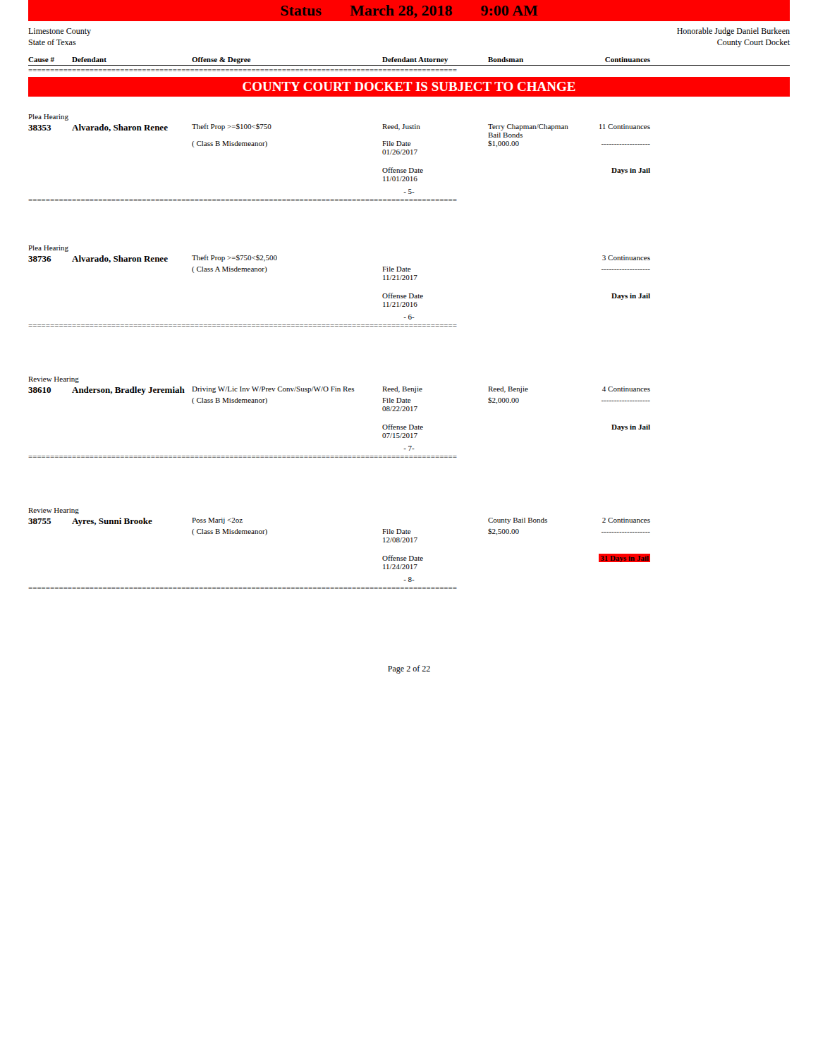Status March 28, 2018 9:00 AM
Limestone County
State of Texas
Honorable Judge Daniel Burkeen
County Court Docket
Cause # Defendant Offense & Degree Defendant Attorney Bondsman Continuances
==================================================================================================
COUNTY COURT DOCKET IS SUBJECT TO CHANGE
Plea Hearing
38353
Alvarado, Sharon Renee
Theft Prop >=$100<$750
Reed, Justin
Terry Chapman/Chapman Bail Bonds
11 Continuances
( Class B Misdemeanor)
File Date
01/26/2017
$1,000.00
-------------------
Offense Date
11/01/2016
Days in Jail
- 5-
==================================================================================================
Plea Hearing
38736
Alvarado, Sharon Renee
Theft Prop >=$750<$2,500
3 Continuances
( Class A Misdemeanor)
File Date
11/21/2017
-------------------
Offense Date
11/21/2016
Days in Jail
- 6-
==================================================================================================
Review Hearing
38610
Anderson, Bradley Jeremiah
Driving W/Lic Inv W/Prev Conv/Susp/W/O Fin Res
Reed, Benjie
Reed, Benjie
4 Continuances
( Class B Misdemeanor)
File Date
08/22/2017
$2,000.00
-------------------
Offense Date
07/15/2017
Days in Jail
- 7-
==================================================================================================
Review Hearing
38755
Ayres, Sunni Brooke
Poss Marij <2oz
County Bail Bonds
2 Continuances
( Class B Misdemeanor)
File Date
12/08/2017
$2,500.00
-------------------
Offense Date
11/24/2017
31 Days in Jail
- 8-
==================================================================================================
Page 2 of 22